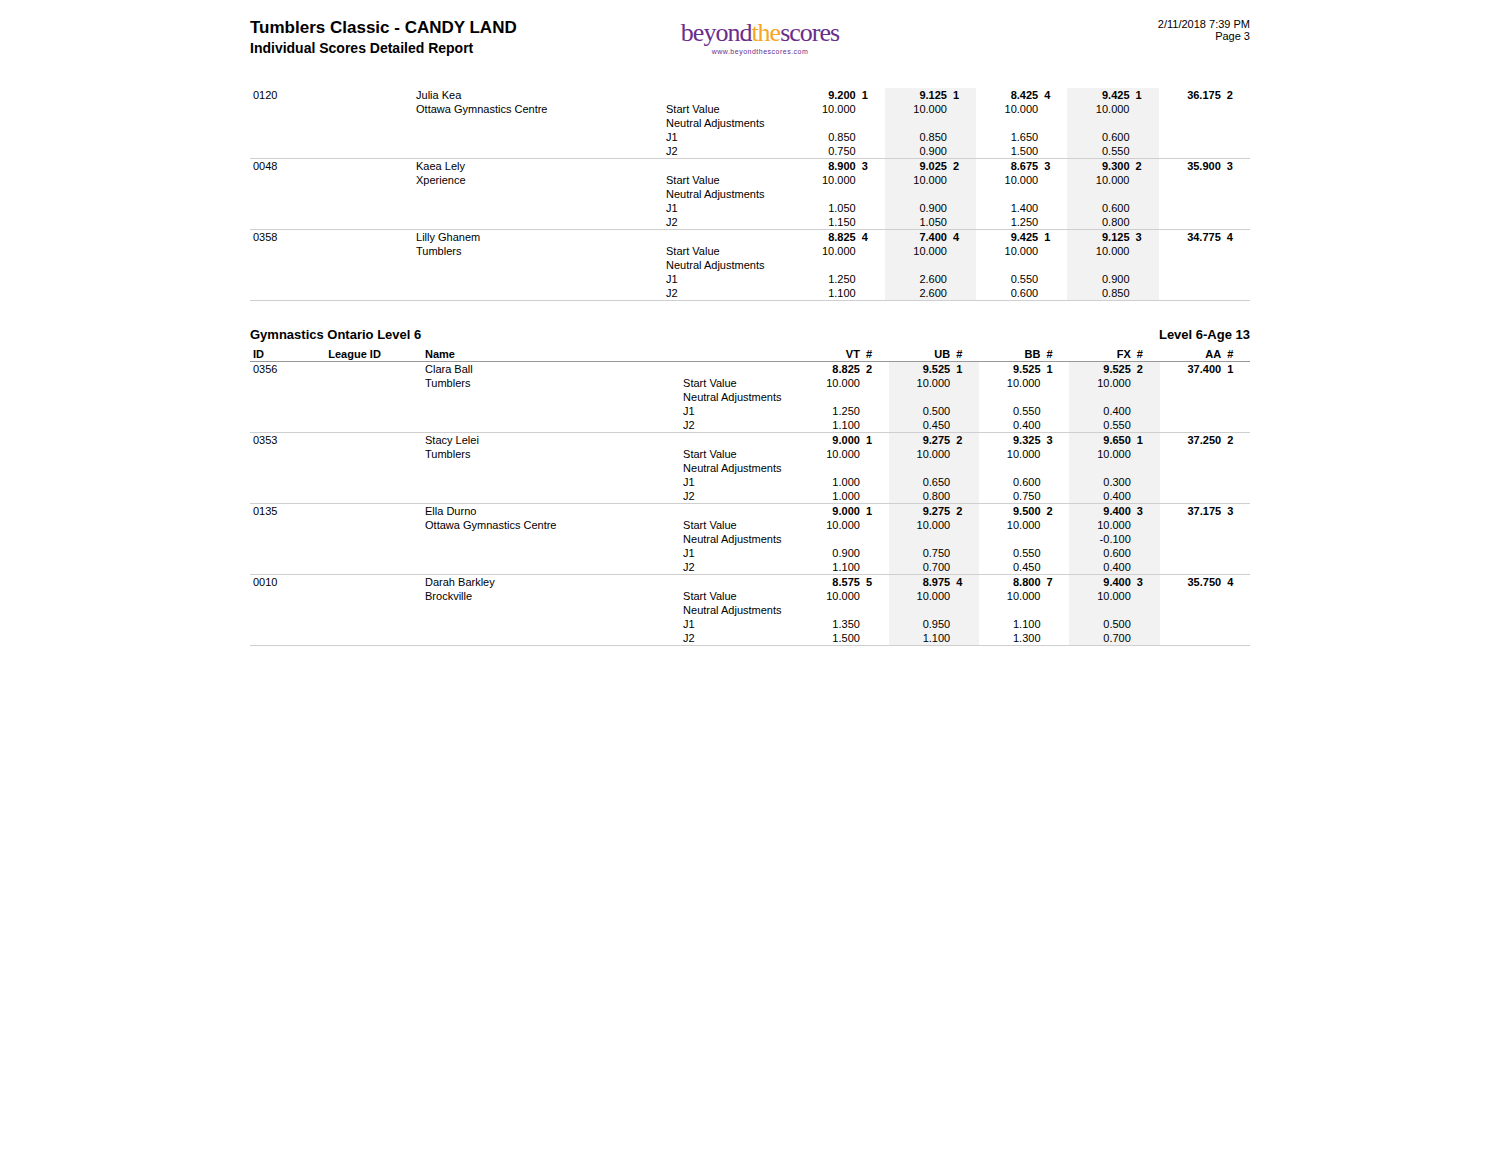Tumblers Classic - CANDY LAND
Individual Scores Detailed Report
beyondthescores
www.beyondthescores.com
2/11/2018 7:39 PM
Page 3
| 0120 | | Julia Kea | | 9.200 | 1 | 9.125 | 1 | 8.425 | 4 | 9.425 | 1 | 36.175 | 2 |
| | | Ottawa Gymnastics Centre | Start Value | 10.000 | | 10.000 | | 10.000 | | 10.000 | | | |
| | | | Neutral Adjustments | | | | | | | | | | |
| | | | J1 | 0.850 | | 0.850 | | 1.650 | | 0.600 | | | |
| | | | J2 | 0.750 | | 0.900 | | 1.500 | | 0.550 | | | |
| 0048 | | Kaea Lely | | 8.900 | 3 | 9.025 | 2 | 8.675 | 3 | 9.300 | 2 | 35.900 | 3 |
| | | Xperience | Start Value | 10.000 | | 10.000 | | 10.000 | | 10.000 | | | |
| | | | Neutral Adjustments | | | | | | | | | | |
| | | | J1 | 1.050 | | 0.900 | | 1.400 | | 0.600 | | | |
| | | | J2 | 1.150 | | 1.050 | | 1.250 | | 0.800 | | | |
| 0358 | | Lilly Ghanem | | 8.825 | 4 | 7.400 | 4 | 9.425 | 1 | 9.125 | 3 | 34.775 | 4 |
| | | Tumblers | Start Value | 10.000 | | 10.000 | | 10.000 | | 10.000 | | | |
| | | | Neutral Adjustments | | | | | | | | | | |
| | | | J1 | 1.250 | | 2.600 | | 0.550 | | 0.900 | | | |
| | | | J2 | 1.100 | | 2.600 | | 0.600 | | 0.850 | | | |
Gymnastics Ontario Level 6 Level 6-Age 13
| ID | League ID | Name | | VT | # | UB | # | BB | # | FX | # | AA | # |
| --- | --- | --- | --- | --- | --- | --- | --- | --- | --- | --- | --- | --- | --- |
| 0356 | | Clara Ball | | 8.825 | 2 | 9.525 | 1 | 9.525 | 1 | 9.525 | 2 | 37.400 | 1 |
| | | Tumblers | Start Value | 10.000 | | 10.000 | | 10.000 | | 10.000 | | | |
| | | | Neutral Adjustments | | | | | | | | | | |
| | | | J1 | 1.250 | | 0.500 | | 0.550 | | 0.400 | | | |
| | | | J2 | 1.100 | | 0.450 | | 0.400 | | 0.550 | | | |
| 0353 | | Stacy Lelei | | 9.000 | 1 | 9.275 | 2 | 9.325 | 3 | 9.650 | 1 | 37.250 | 2 |
| | | Tumblers | Start Value | 10.000 | | 10.000 | | 10.000 | | 10.000 | | | |
| | | | Neutral Adjustments | | | | | | | | | | |
| | | | J1 | 1.000 | | 0.650 | | 0.600 | | 0.300 | | | |
| | | | J2 | 1.000 | | 0.800 | | 0.750 | | 0.400 | | | |
| 0135 | | Ella Durno | | 9.000 | 1 | 9.275 | 2 | 9.500 | 2 | 9.400 | 3 | 37.175 | 3 |
| | | Ottawa Gymnastics Centre | Start Value | 10.000 | | 10.000 | | 10.000 | | 10.000 | | | |
| | | | Neutral Adjustments | | | | | | | -0.100 | | | |
| | | | J1 | 0.900 | | 0.750 | | 0.550 | | 0.600 | | | |
| | | | J2 | 1.100 | | 0.700 | | 0.450 | | 0.400 | | | |
| 0010 | | Darah Barkley | | 8.575 | 5 | 8.975 | 4 | 8.800 | 7 | 9.400 | 3 | 35.750 | 4 |
| | | Brockville | Start Value | 10.000 | | 10.000 | | 10.000 | | 10.000 | | | |
| | | | Neutral Adjustments | | | | | | | | | | |
| | | | J1 | 1.350 | | 0.950 | | 1.100 | | 0.500 | | | |
| | | | J2 | 1.500 | | 1.100 | | 1.300 | | 0.700 | | | |